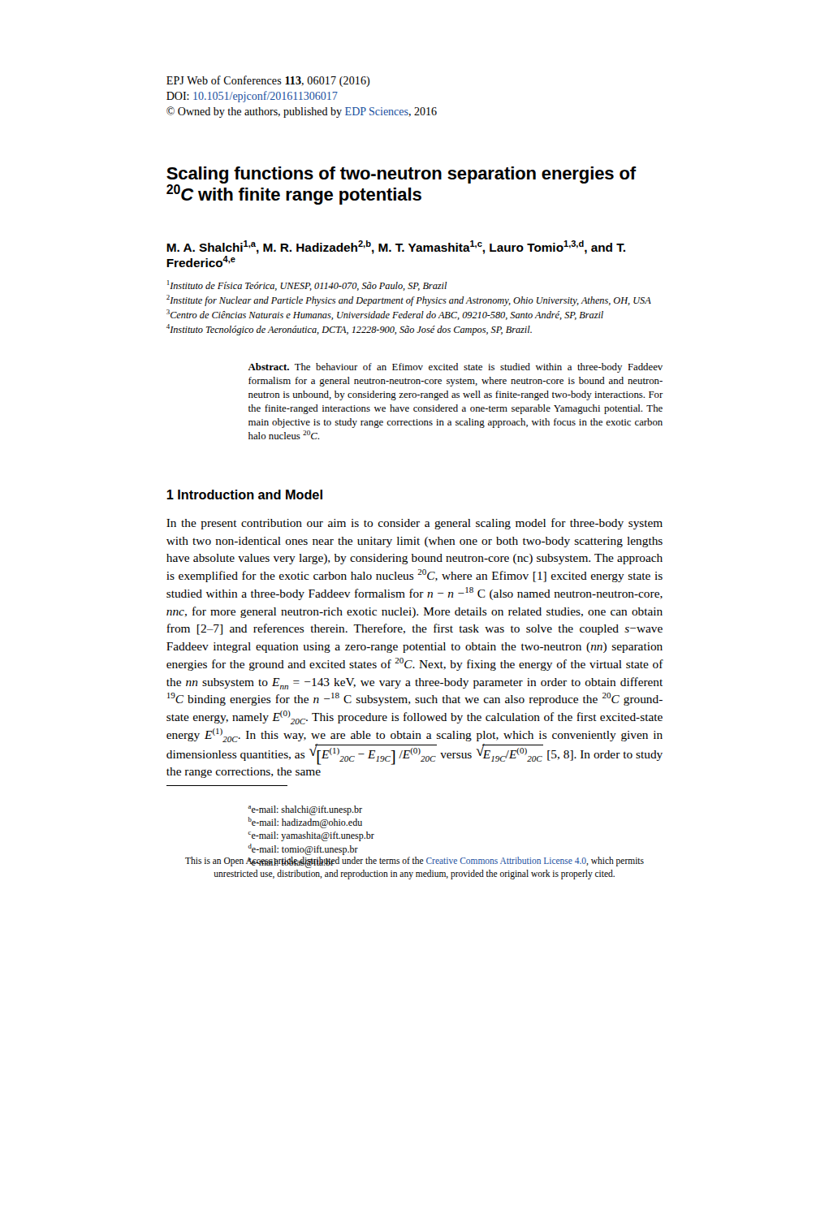EPJ Web of Conferences 113, 06017 (2016)
DOI: 10.1051/epjconf/201611306017
© Owned by the authors, published by EDP Sciences, 2016
Scaling functions of two-neutron separation energies of 20C with finite range potentials
M. A. Shalchi1,a, M. R. Hadizadeh2,b, M. T. Yamashita1,c, Lauro Tomio1,3,d, and T. Frederico4,e
1Instituto de Física Teórica, UNESP, 01140-070, São Paulo, SP, Brazil
2Institute for Nuclear and Particle Physics and Department of Physics and Astronomy, Ohio University, Athens, OH, USA
3Centro de Ciências Naturais e Humanas, Universidade Federal do ABC, 09210-580, Santo André, SP, Brazil
4Instituto Tecnológico de Aeronáutica, DCTA, 12228-900, São José dos Campos, SP, Brazil.
Abstract. The behaviour of an Efimov excited state is studied within a three-body Faddeev formalism for a general neutron-neutron-core system, where neutron-core is bound and neutron-neutron is unbound, by considering zero-ranged as well as finite-ranged two-body interactions. For the finite-ranged interactions we have considered a one-term separable Yamaguchi potential. The main objective is to study range corrections in a scaling approach, with focus in the exotic carbon halo nucleus 20C.
1 Introduction and Model
In the present contribution our aim is to consider a general scaling model for three-body system with two non-identical ones near the unitary limit (when one or both two-body scattering lengths have absolute values very large), by considering bound neutron-core (nc) subsystem. The approach is exemplified for the exotic carbon halo nucleus 20C, where an Efimov [1] excited energy state is studied within a three-body Faddeev formalism for n − n −18 C (also named neutron-neutron-core, nnc, for more general neutron-rich exotic nuclei). More details on related studies, one can obtain from [2–7] and references therein. Therefore, the first task was to solve the coupled s−wave Faddeev integral equation using a zero-range potential to obtain the two-neutron (nn) separation energies for the ground and excited states of 20C. Next, by fixing the energy of the virtual state of the nn subsystem to Enn = −143 keV, we vary a three-body parameter in order to obtain different 19C binding energies for the n −18 C subsystem, such that we can also reproduce the 20C ground-state energy, namely E(0)20C. This procedure is followed by the calculation of the first excited-state energy E(1)20C. In this way, we are able to obtain a scaling plot, which is conveniently given in dimensionless quantities, as [E(1)20C − E19C] /E(0)20C versus E19C/E(0)20C [5, 8]. In order to study the range corrections, the same
ae-mail: shalchi@ift.unesp.br
be-mail: hadizadm@ohio.edu
ce-mail: yamashita@ift.unesp.br
de-mail: tomio@ift.unesp.br
ee-mail: tobias@ita.br
This is an Open Access article distributed under the terms of the Creative Commons Attribution License 4.0, which permits unrestricted use, distribution, and reproduction in any medium, provided the original work is properly cited.